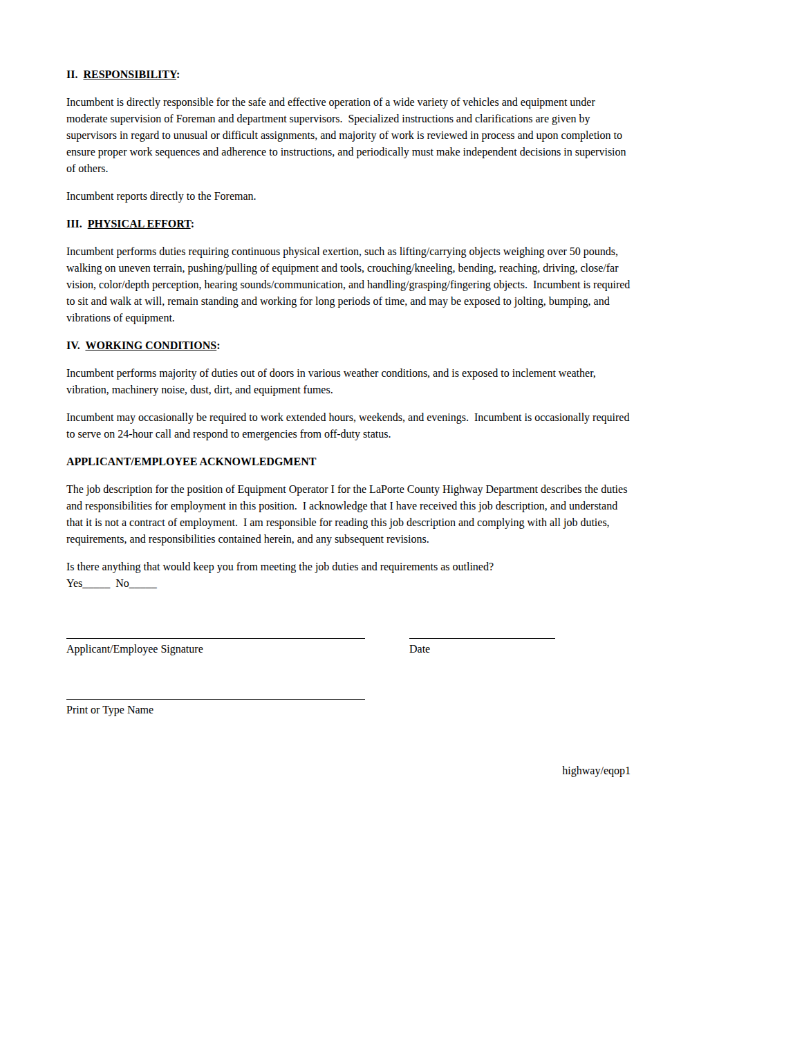II. RESPONSIBILITY:
Incumbent is directly responsible for the safe and effective operation of a wide variety of vehicles and equipment under moderate supervision of Foreman and department supervisors. Specialized instructions and clarifications are given by supervisors in regard to unusual or difficult assignments, and majority of work is reviewed in process and upon completion to ensure proper work sequences and adherence to instructions, and periodically must make independent decisions in supervision of others.
Incumbent reports directly to the Foreman.
III. PHYSICAL EFFORT:
Incumbent performs duties requiring continuous physical exertion, such as lifting/carrying objects weighing over 50 pounds, walking on uneven terrain, pushing/pulling of equipment and tools, crouching/kneeling, bending, reaching, driving, close/far vision, color/depth perception, hearing sounds/communication, and handling/grasping/fingering objects. Incumbent is required to sit and walk at will, remain standing and working for long periods of time, and may be exposed to jolting, bumping, and vibrations of equipment.
IV. WORKING CONDITIONS:
Incumbent performs majority of duties out of doors in various weather conditions, and is exposed to inclement weather, vibration, machinery noise, dust, dirt, and equipment fumes.
Incumbent may occasionally be required to work extended hours, weekends, and evenings. Incumbent is occasionally required to serve on 24-hour call and respond to emergencies from off-duty status.
APPLICANT/EMPLOYEE ACKNOWLEDGMENT
The job description for the position of Equipment Operator I for the LaPorte County Highway Department describes the duties and responsibilities for employment in this position. I acknowledge that I have received this job description, and understand that it is not a contract of employment. I am responsible for reading this job description and complying with all job duties, requirements, and responsibilities contained herein, and any subsequent revisions.
Is there anything that would keep you from meeting the job duties and requirements as outlined?
Yes_____ No_____
Applicant/Employee Signature
Date
Print or Type Name
highway/eqop1